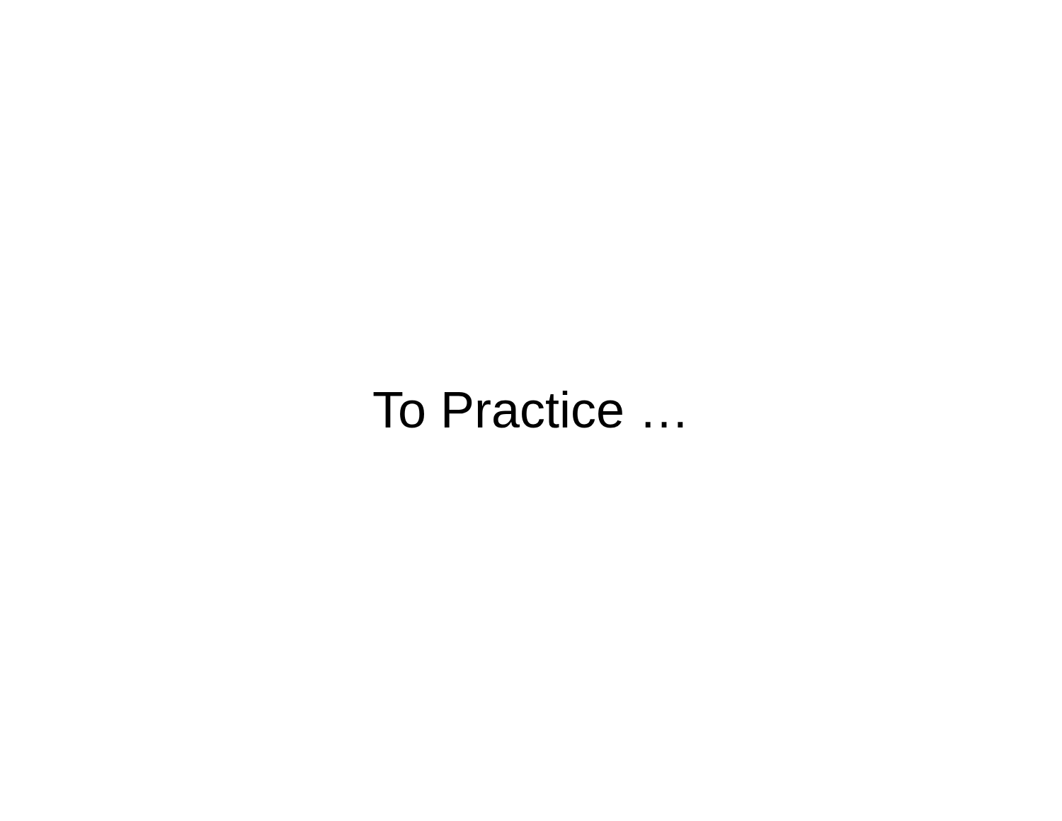To Practice …